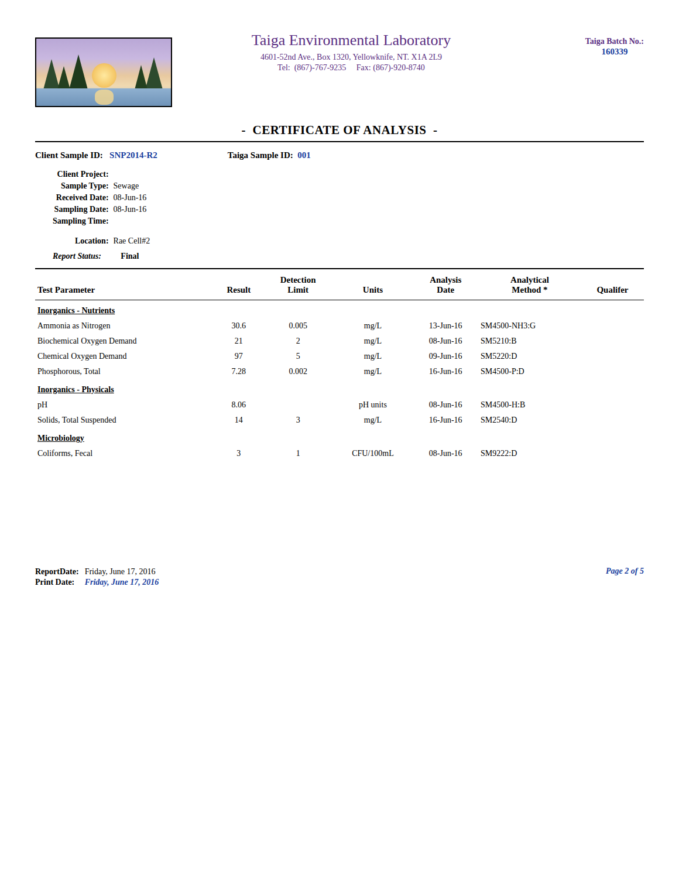Taiga Environmental Laboratory
4601-52nd Ave., Box 1320, Yellowknife, NT. X1A 2L9
Tel: (867)-767-9235 Fax: (867)-920-8740
Taiga Batch No.:
160339
- CERTIFICATE OF ANALYSIS -
Client Sample ID: SNP2014-R2 Taiga Sample ID: 001
| Client Project: | |
| Sample Type: | Sewage |
| Received Date: | 08-Jun-16 |
| Sampling Date: | 08-Jun-16 |
| Sampling Time: | |
| Location: | Rae Cell#2 |
Report Status: Final
| Test Parameter | Result | Detection Limit | Units | Analysis Date | Analytical Method * | Qualifer |
| --- | --- | --- | --- | --- | --- | --- |
| Inorganics - Nutrients |
| Ammonia as Nitrogen | 30.6 | 0.005 | mg/L | 13-Jun-16 | SM4500-NH3:G | |
| Biochemical Oxygen Demand | 21 | 2 | mg/L | 08-Jun-16 | SM5210:B | |
| Chemical Oxygen Demand | 97 | 5 | mg/L | 09-Jun-16 | SM5220:D | |
| Phosphorous, Total | 7.28 | 0.002 | mg/L | 16-Jun-16 | SM4500-P:D | |
| Inorganics - Physicals |
| pH | 8.06 | | pH units | 08-Jun-16 | SM4500-H:B | |
| Solids, Total Suspended | 14 | 3 | mg/L | 16-Jun-16 | SM2540:D | |
| Microbiology |
| Coliforms, Fecal | 3 | 1 | CFU/100mL | 08-Jun-16 | SM9222:D | |
| ReportDate: | Friday, June 17, 2016 |
| Print Date: | Friday, June 17, 2016 |
Page 2 of 5